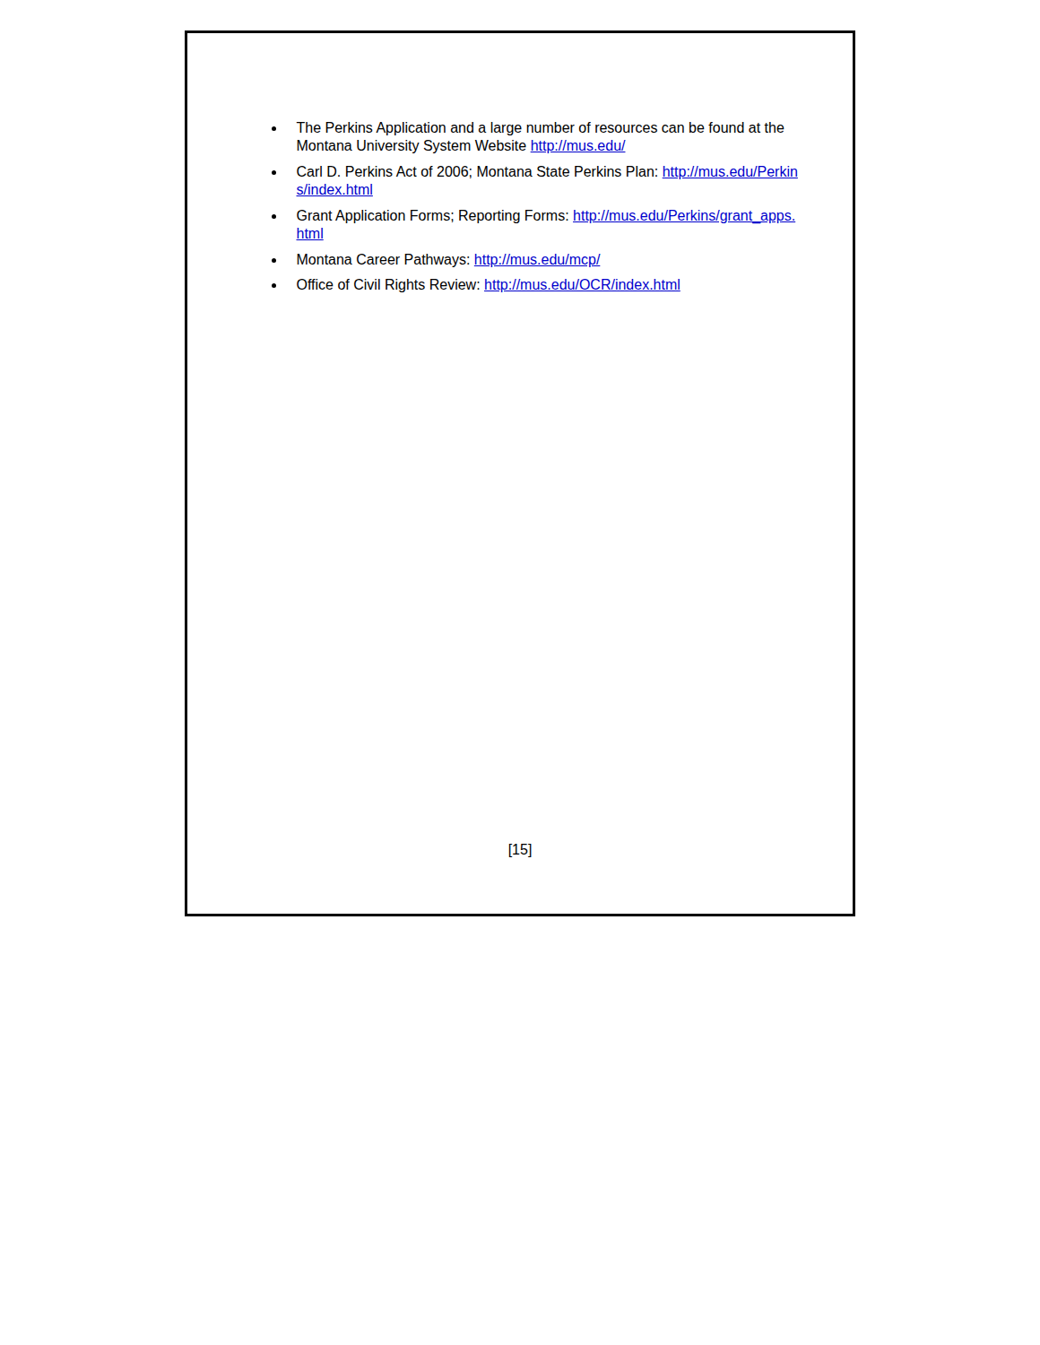The Perkins Application and a large number of resources can be found at the Montana University System Website http://mus.edu/
Carl D. Perkins Act of 2006; Montana State Perkins Plan: http://mus.edu/Perkins/index.html
Grant Application Forms; Reporting Forms: http://mus.edu/Perkins/grant_apps.html
Montana Career Pathways: http://mus.edu/mcp/
Office of Civil Rights Review: http://mus.edu/OCR/index.html
[15]